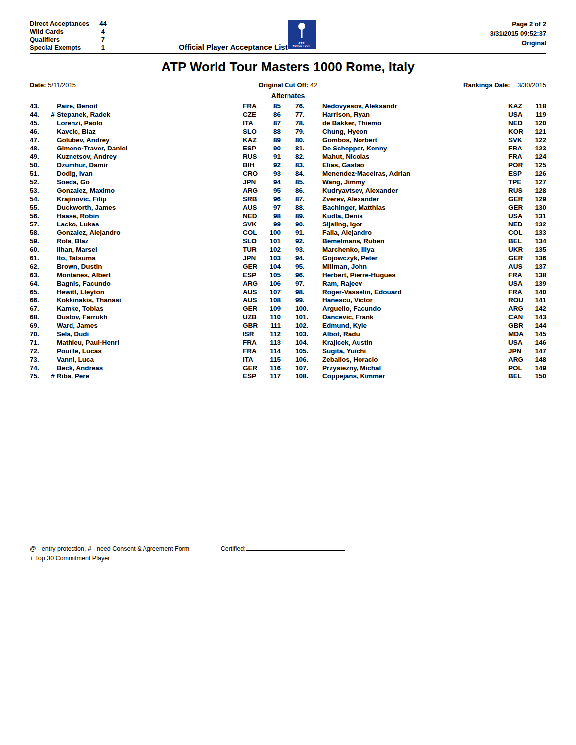| Direct Acceptances | 44 |
| Wild Cards | 4 |
| Qualifiers | 7 |
| Special Exempts | 1 |
ATP WORLD TOUR
Page 2 of 2
3/31/2015 09:52:37
Original
Official Player Acceptance List
ATP World Tour Masters 1000 Rome, Italy
Date: 5/11/2015
Original Cut Off: 42
Rankings Date: 3/30/2015
Alternates
| 43. | | Paire, Benoit | FRA | 85 |
| 44. | # | Stepanek, Radek | CZE | 86 |
| 45. | | Lorenzi, Paolo | ITA | 87 |
| 46. | | Kavcic, Blaz | SLO | 88 |
| 47. | | Golubev, Andrey | KAZ | 89 |
| 48. | | Gimeno-Traver, Daniel | ESP | 90 |
| 49. | | Kuznetsov, Andrey | RUS | 91 |
| 50. | | Dzumhur, Damir | BIH | 92 |
| 51. | | Dodig, Ivan | CRO | 93 |
| 52. | | Soeda, Go | JPN | 94 |
| 53. | | Gonzalez, Maximo | ARG | 95 |
| 54. | | Krajinovic, Filip | SRB | 96 |
| 55. | | Duckworth, James | AUS | 97 |
| 56. | | Haase, Robin | NED | 98 |
| 57. | | Lacko, Lukas | SVK | 99 |
| 58. | | Gonzalez, Alejandro | COL | 100 |
| 59. | | Rola, Blaz | SLO | 101 |
| 60. | | Ilhan, Marsel | TUR | 102 |
| 61. | | Ito, Tatsuma | JPN | 103 |
| 62. | | Brown, Dustin | GER | 104 |
| 63. | | Montanes, Albert | ESP | 105 |
| 64. | | Bagnis, Facundo | ARG | 106 |
| 65. | | Hewitt, Lleyton | AUS | 107 |
| 66. | | Kokkinakis, Thanasi | AUS | 108 |
| 67. | | Kamke, Tobias | GER | 109 |
| 68. | | Dustov, Farrukh | UZB | 110 |
| 69. | | Ward, James | GBR | 111 |
| 70. | | Sela, Dudi | ISR | 112 |
| 71. | | Mathieu, Paul-Henri | FRA | 113 |
| 72. | | Pouille, Lucas | FRA | 114 |
| 73. | | Vanni, Luca | ITA | 115 |
| 74. | | Beck, Andreas | GER | 116 |
| 75. | # | Riba, Pere | ESP | 117 |
| 76. | | Nedovyesov, Aleksandr | KAZ | 118 |
| 77. | | Harrison, Ryan | USA | 119 |
| 78. | | de Bakker, Thiemo | NED | 120 |
| 79. | | Chung, Hyeon | KOR | 121 |
| 80. | | Gombos, Norbert | SVK | 122 |
| 81. | | De Schepper, Kenny | FRA | 123 |
| 82. | | Mahut, Nicolas | FRA | 124 |
| 83. | | Elias, Gastao | POR | 125 |
| 84. | | Menendez-Maceiras, Adrian | ESP | 126 |
| 85. | | Wang, Jimmy | TPE | 127 |
| 86. | | Kudryavtsev, Alexander | RUS | 128 |
| 87. | | Zverev, Alexander | GER | 129 |
| 88. | | Bachinger, Matthias | GER | 130 |
| 89. | | Kudla, Denis | USA | 131 |
| 90. | | Sijsling, Igor | NED | 132 |
| 91. | | Falla, Alejandro | COL | 133 |
| 92. | | Bemelmans, Ruben | BEL | 134 |
| 93. | | Marchenko, Illya | UKR | 135 |
| 94. | | Gojowczyk, Peter | GER | 136 |
| 95. | | Millman, John | AUS | 137 |
| 96. | | Herbert, Pierre-Hugues | FRA | 138 |
| 97. | | Ram, Rajeev | USA | 139 |
| 98. | | Roger-Vasselin, Edouard | FRA | 140 |
| 99. | | Hanescu, Victor | ROU | 141 |
| 100. | | Arguello, Facundo | ARG | 142 |
| 101. | | Dancevic, Frank | CAN | 143 |
| 102. | | Edmund, Kyle | GBR | 144 |
| 103. | | Albot, Radu | MDA | 145 |
| 104. | | Krajicek, Austin | USA | 146 |
| 105. | | Sugita, Yuichi | JPN | 147 |
| 106. | | Zeballos, Horacio | ARG | 148 |
| 107. | | Przysiezny, Michal | POL | 149 |
| 108. | | Coppejans, Kimmer | BEL | 150 |
@ - entry protection, # - need Consent & Agreement Form Certified:
+ Top 30 Commitment Player